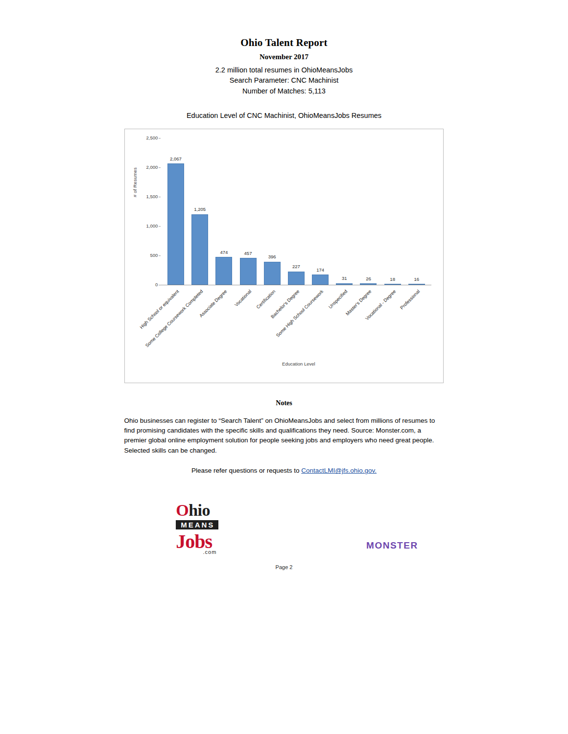Ohio Talent Report
November 2017
2.2 million total resumes in OhioMeansJobs
Search Parameter: CNC Machinist
Number of Matches: 5,113
Education Level of CNC Machinist, OhioMeansJobs Resumes
# of Resumes
2,500
2,000
1,500
1,000
500
0
2,067
1,205
474
457
396
227
174
31
26
18
16
High School or equivalent
Some College Coursework Completed
Associate Degree
Vocational
Certification
Bachelor's Degree
Some High School Coursework
Unspecified
Master's Degree
Vocational - Degree
Professional
Education Level
Notes
Ohio businesses can register to “Search Talent” on OhioMeansJobs and select from millions of resumes to find promising candidates with the specific skills and qualifications they need. Source: Monster.com, a premier global online employment solution for people seeking jobs and employers who need great people. Selected skills can be changed.
Please refer questions or requests to ContactLMI@jfs.ohio.gov.
Ohio
MEANS
Jobs
.com
MONSTER
Page 2